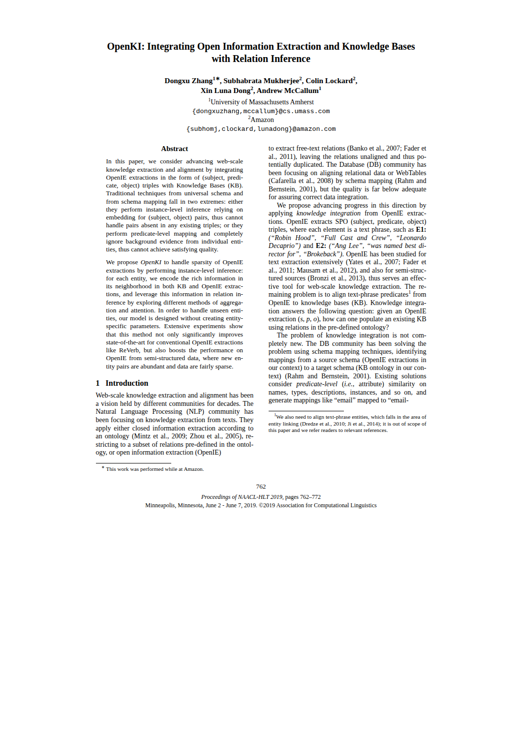OpenKI: Integrating Open Information Extraction and Knowledge Bases
with Relation Inference
Dongxu Zhang1∗, Subhabrata Mukherjee2, Colin Lockard2,
Xin Luna Dong2, Andrew McCallum1
1University of Massachusetts Amherst
{dongxuzhang,mccallum}@cs.umass.com
2Amazon
{subhomj,clockard,lunadong}@amazon.com
Abstract
In this paper, we consider advancing web-scale knowledge extraction and alignment by integrating OpenIE extractions in the form of (subject, predicate, object) triples with Knowledge Bases (KB). Traditional techniques from universal schema and from schema mapping fall in two extremes: either they perform instance-level inference relying on embedding for (subject, object) pairs, thus cannot handle pairs absent in any existing triples; or they perform predicate-level mapping and completely ignore background evidence from individual entities, thus cannot achieve satisfying quality.
We propose OpenKI to handle sparsity of OpenIE extractions by performing instance-level inference: for each entity, we encode the rich information in its neighborhood in both KB and OpenIE extractions, and leverage this information in relation inference by exploring different methods of aggregation and attention. In order to handle unseen entities, our model is designed without creating entity-specific parameters. Extensive experiments show that this method not only significantly improves state-of-the-art for conventional OpenIE extractions like ReVerb, but also boosts the performance on OpenIE from semi-structured data, where new entity pairs are abundant and data are fairly sparse.
1 Introduction
Web-scale knowledge extraction and alignment has been a vision held by different communities for decades. The Natural Language Processing (NLP) community has been focusing on knowledge extraction from texts. They apply either closed information extraction according to an ontology (Mintz et al., 2009; Zhou et al., 2005), restricting to a subset of relations pre-defined in the ontology, or open information extraction (OpenIE)
∗ This work was performed while at Amazon.
to extract free-text relations (Banko et al., 2007; Fader et al., 2011), leaving the relations unaligned and thus potentially duplicated. The Database (DB) community has been focusing on aligning relational data or WebTables (Cafarella et al., 2008) by schema mapping (Rahm and Bernstein, 2001), but the quality is far below adequate for assuring correct data integration.
We propose advancing progress in this direction by applying knowledge integration from OpenIE extractions. OpenIE extracts SPO (subject, predicate, object) triples, where each element is a text phrase, such as E1: (“Robin Hood”, “Full Cast and Crew”, “Leonardo Decaprio”) and E2: (“Ang Lee”, “was named best director for”, “Brokeback”). OpenIE has been studied for text extraction extensively (Yates et al., 2007; Fader et al., 2011; Mausam et al., 2012), and also for semi-structured sources (Bronzi et al., 2013), thus serves an effective tool for web-scale knowledge extraction. The remaining problem is to align text-phrase predicates1 from OpenIE to knowledge bases (KB). Knowledge integration answers the following question: given an OpenIE extraction (s, p, o), how can one populate an existing KB using relations in the pre-defined ontology?
The problem of knowledge integration is not completely new. The DB community has been solving the problem using schema mapping techniques, identifying mappings from a source schema (OpenIE extractions in our context) to a target schema (KB ontology in our context) (Rahm and Bernstein, 2001). Existing solutions consider predicate-level (i.e., attribute) similarity on names, types, descriptions, instances, and so on, and generate mappings like “email” mapped to “email-
1We also need to align text-phrase entities, which falls in the area of entity linking (Dredze et al., 2010; Ji et al., 2014); it is out of scope of this paper and we refer readers to relevant references.
762
Proceedings of NAACL-HLT 2019, pages 762–772
Minneapolis, Minnesota, June 2 - June 7, 2019. ©2019 Association for Computational Linguistics